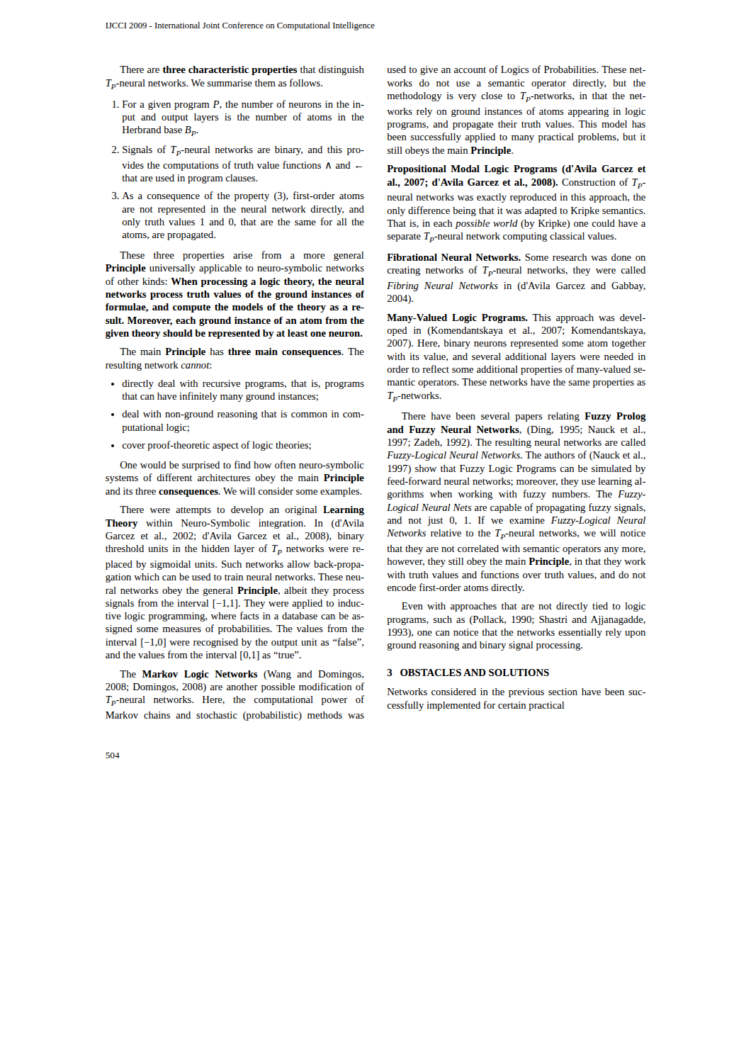IJCCI 2009 - International Joint Conference on Computational Intelligence
There are three characteristic properties that distinguish TP-neural networks. We summarise them as follows.
For a given program P, the number of neurons in the input and output layers is the number of atoms in the Herbrand base BP.
Signals of TP-neural networks are binary, and this provides the computations of truth value functions ∧ and ← that are used in program clauses.
As a consequence of the property (3), first-order atoms are not represented in the neural network directly, and only truth values 1 and 0, that are the same for all the atoms, are propagated.
These three properties arise from a more general Principle universally applicable to neuro-symbolic networks of other kinds: When processing a logic theory, the neural networks process truth values of the ground instances of formulae, and compute the models of the theory as a result. Moreover, each ground instance of an atom from the given theory should be represented by at least one neuron.
The main Principle has three main consequences. The resulting network cannot:
directly deal with recursive programs, that is, programs that can have infinitely many ground instances;
deal with non-ground reasoning that is common in computational logic;
cover proof-theoretic aspect of logic theories;
One would be surprised to find how often neuro-symbolic systems of different architectures obey the main Principle and its three consequences. We will consider some examples.
There were attempts to develop an original Learning Theory within Neuro-Symbolic integration. In (d'Avila Garcez et al., 2002; d'Avila Garcez et al., 2008), binary threshold units in the hidden layer of TP networks were replaced by sigmoidal units. Such networks allow back-propagation which can be used to train neural networks. These neural networks obey the general Principle, albeit they process signals from the interval [−1,1]. They were applied to inductive logic programming, where facts in a database can be assigned some measures of probabilities. The values from the interval [−1,0] were recognised by the output unit as “false”, and the values from the interval [0,1] as “true”.
The Markov Logic Networks (Wang and Domingos, 2008; Domingos, 2008) are another possible modification of TP-neural networks. Here, the computational power of Markov chains and stochastic (probabilistic) methods was used to give an account of Logics of Probabilities. These networks do not use a semantic operator directly, but the methodology is very close to TP-networks, in that the networks rely on ground instances of atoms appearing in logic programs, and propagate their truth values. This model has been successfully applied to many practical problems, but it still obeys the main Principle.
Propositional Modal Logic Programs (d'Avila Garcez et al., 2007; d'Avila Garcez et al., 2008). Construction of TP-neural networks was exactly reproduced in this approach, the only difference being that it was adapted to Kripke semantics. That is, in each possible world (by Kripke) one could have a separate TP-neural network computing classical values.
Fibrational Neural Networks. Some research was done on creating networks of TP-neural networks, they were called Fibring Neural Networks in (d'Avila Garcez and Gabbay, 2004).
Many-Valued Logic Programs. This approach was developed in (Komendantskaya et al., 2007; Komendantskaya, 2007). Here, binary neurons represented some atom together with its value, and several additional layers were needed in order to reflect some additional properties of many-valued semantic operators. These networks have the same properties as TP-networks.
There have been several papers relating Fuzzy Prolog and Fuzzy Neural Networks, (Ding, 1995; Nauck et al., 1997; Zadeh, 1992). The resulting neural networks are called Fuzzy-Logical Neural Networks. The authors of (Nauck et al., 1997) show that Fuzzy Logic Programs can be simulated by feed-forward neural networks; moreover, they use learning algorithms when working with fuzzy numbers. The Fuzzy-Logical Neural Nets are capable of propagating fuzzy signals, and not just 0, 1. If we examine Fuzzy-Logical Neural Networks relative to the TP-neural networks, we will notice that they are not correlated with semantic operators any more, however, they still obey the main Principle, in that they work with truth values and functions over truth values, and do not encode first-order atoms directly.
Even with approaches that are not directly tied to logic programs, such as (Pollack, 1990; Shastri and Ajjanagadde, 1993), one can notice that the networks essentially rely upon ground reasoning and binary signal processing.
3 OBSTACLES AND SOLUTIONS
Networks considered in the previous section have been successfully implemented for certain practical
504